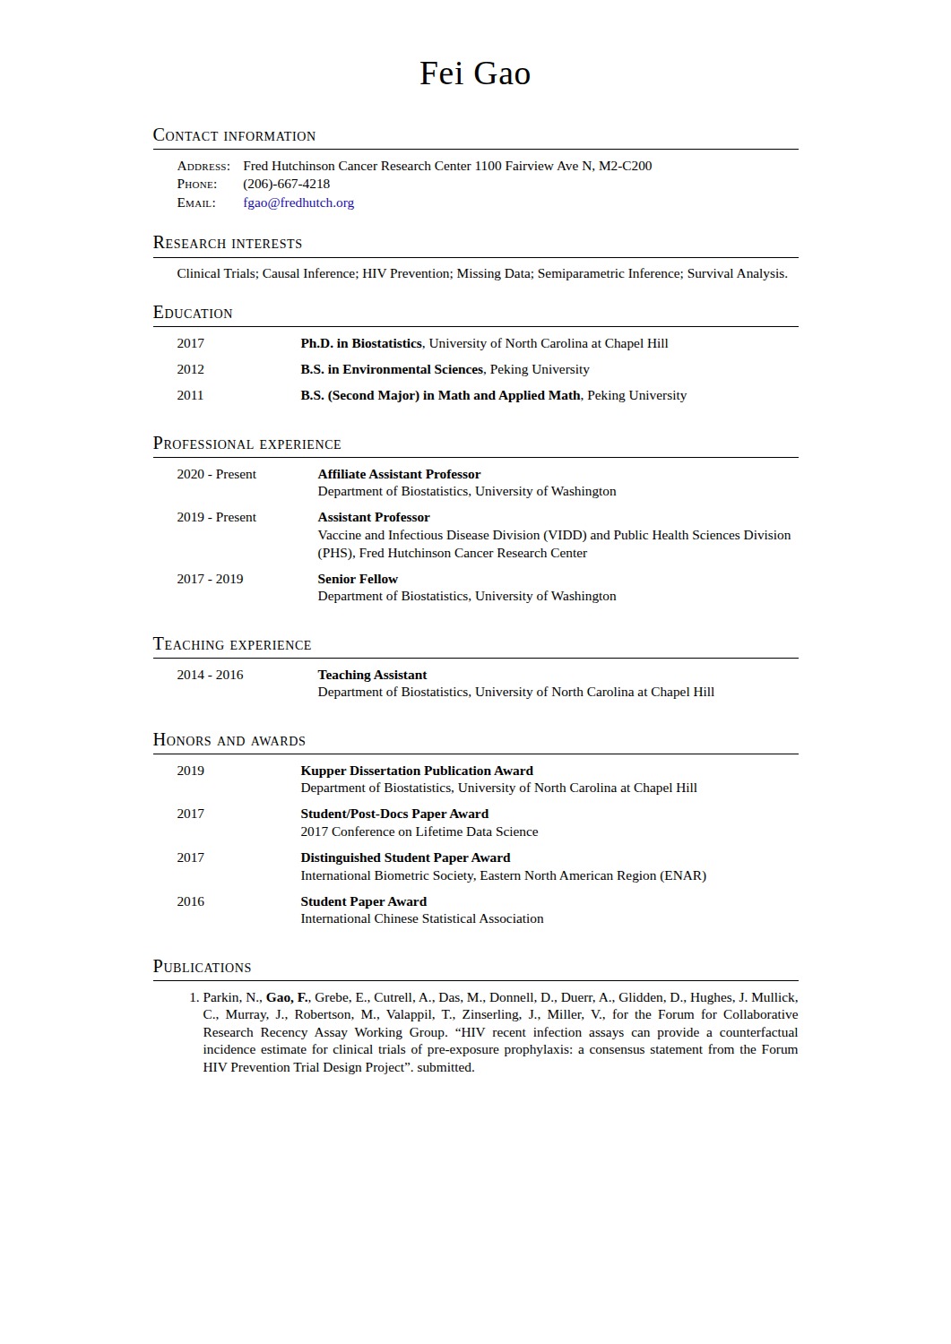Fei Gao
Contact Information
| Address: | Fred Hutchinson Cancer Research Center 1100 Fairview Ave N, M2-C200 |
| Phone: | (206)-667-4218 |
| email: | fgao@fredhutch.org |
Research Interests
Clinical Trials; Causal Inference; HIV Prevention; Missing Data; Semiparametric Inference; Survival Analysis.
Education
| 2017 | Ph.D. in Biostatistics , University of North Carolina at Chapel Hill |
| 2012 | B.S. in Environmental Sciences , Peking University |
| 2011 | B.S. (Second Major) in Math and Applied Math , Peking University |
Professional Experience
| 2020 - Present | Affiliate Assistant Professor Department of Biostatistics, University of Washington |
| 2019 - Present | Assistant Professor Vaccine and Infectious Disease Division (VIDD) and Public Health Sciences Division (PHS), Fred Hutchinson Cancer Research Center |
| 2017 - 2019 | Senior Fellow Department of Biostatistics, University of Washington |
Teaching Experience
| 2014 - 2016 | Teaching Assistant Department of Biostatistics, University of North Carolina at Chapel Hill |
Honors and Awards
| 2019 | Kupper Dissertation Publication Award Department of Biostatistics, University of North Carolina at Chapel Hill |
| 2017 | Student/Post-Docs Paper Award 2017 Conference on Lifetime Data Science |
| 2017 | Distinguished Student Paper Award International Biometric Society, Eastern North American Region (ENAR) |
| 2016 | Student Paper Award International Chinese Statistical Association |
Publications
Parkin, N., Gao, F., Grebe, E., Cutrell, A., Das, M., Donnell, D., Duerr, A., Glidden, D., Hughes, J. Mullick, C., Murray, J., Robertson, M., Valappil, T., Zinserling, J., Miller, V., for the Forum for Collaborative Research Recency Assay Working Group. “HIV recent infection assays can provide a counterfactual incidence estimate for clinical trials of pre-exposure prophylaxis: a consensus statement from the Forum HIV Prevention Trial Design Project”. submitted.